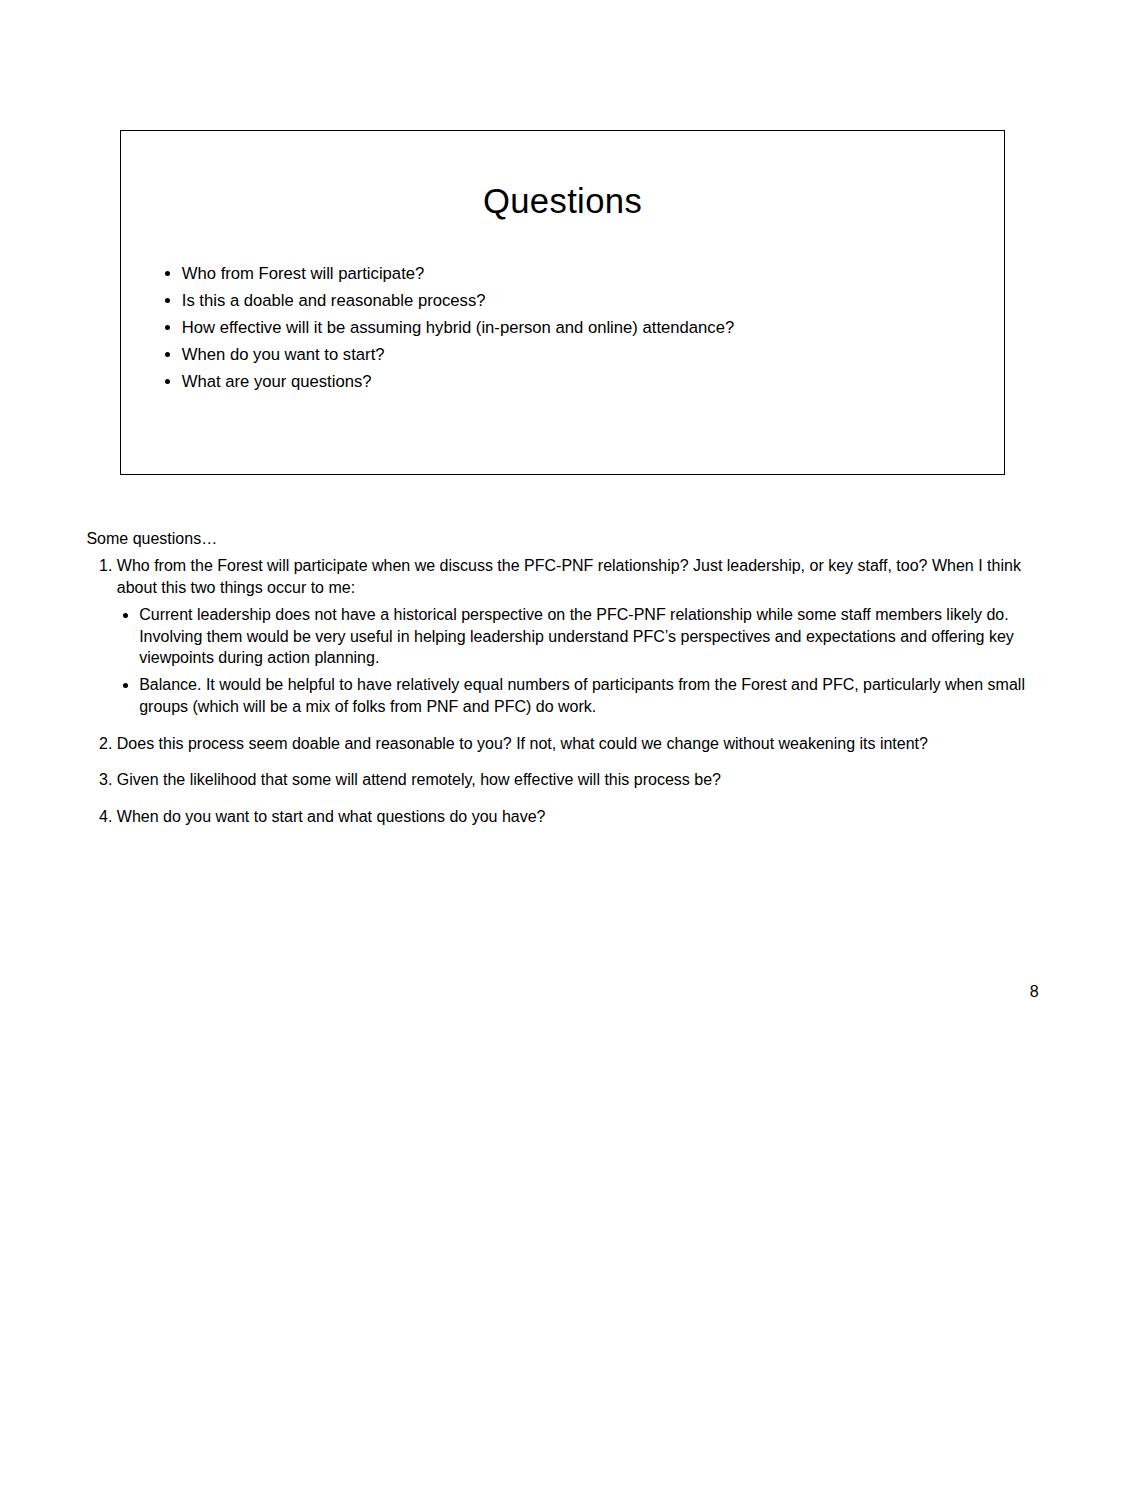Questions
Who from Forest will participate?
Is this a doable and reasonable process?
How effective will it be assuming hybrid (in-person and online) attendance?
When do you want to start?
What are your questions?
Some questions…
Who from the Forest will participate when we discuss the PFC-PNF relationship? Just leadership, or key staff, too? When I think about this two things occur to me:
Current leadership does not have a historical perspective on the PFC-PNF relationship while some staff members likely do. Involving them would be very useful in helping leadership understand PFC’s perspectives and expectations and offering key viewpoints during action planning.
Balance. It would be helpful to have relatively equal numbers of participants from the Forest and PFC, particularly when small groups (which will be a mix of folks from PNF and PFC) do work.
Does this process seem doable and reasonable to you? If not, what could we change without weakening its intent?
Given the likelihood that some will attend remotely, how effective will this process be?
When do you want to start and what questions do you have?
8